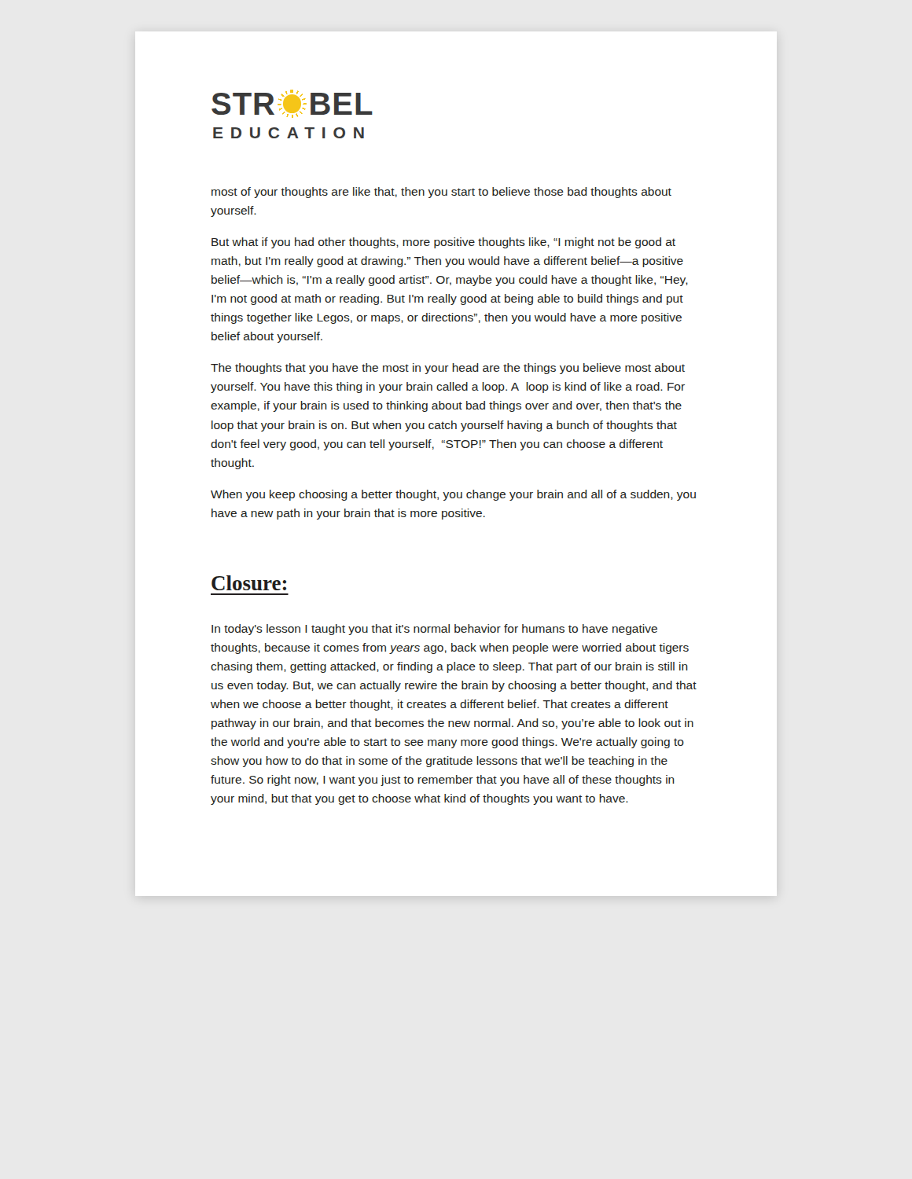STR BEL
EDUCATION
most of your thoughts are like that, then you start to believe those bad thoughts about yourself.
But what if you had other thoughts, more positive thoughts like, “I might not be good at math, but I'm really good at drawing.” Then you would have a different belief—a positive belief—which is, “I'm a really good artist”. Or, maybe you could have a thought like, “Hey, I'm not good at math or reading. But I'm really good at being able to build things and put things together like Legos, or maps, or directions”, then you would have a more positive belief about yourself.
The thoughts that you have the most in your head are the things you believe most about yourself. You have this thing in your brain called a loop. A loop is kind of like a road. For example, if your brain is used to thinking about bad things over and over, then that's the loop that your brain is on. But when you catch yourself having a bunch of thoughts that don't feel very good, you can tell yourself, “STOP!” Then you can choose a different thought.
When you keep choosing a better thought, you change your brain and all of a sudden, you have a new path in your brain that is more positive.
Closure:
In today's lesson I taught you that it's normal behavior for humans to have negative thoughts, because it comes from years ago, back when people were worried about tigers chasing them, getting attacked, or finding a place to sleep. That part of our brain is still in us even today. But, we can actually rewire the brain by choosing a better thought, and that when we choose a better thought, it creates a different belief. That creates a different pathway in our brain, and that becomes the new normal. And so, you’re able to look out in the world and you're able to start to see many more good things. We're actually going to show you how to do that in some of the gratitude lessons that we'll be teaching in the future. So right now, I want you just to remember that you have all of these thoughts in your mind, but that you get to choose what kind of thoughts you want to have.